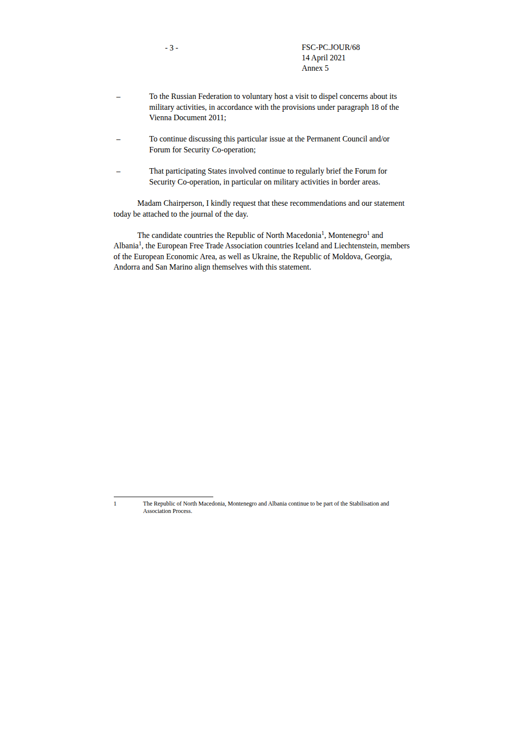- 3 -
FSC-PC.JOUR/68
14 April 2021
Annex 5
To the Russian Federation to voluntary host a visit to dispel concerns about its military activities, in accordance with the provisions under paragraph 18 of the Vienna Document 2011;
To continue discussing this particular issue at the Permanent Council and/or Forum for Security Co-operation;
That participating States involved continue to regularly brief the Forum for Security Co-operation, in particular on military activities in border areas.
Madam Chairperson, I kindly request that these recommendations and our statement today be attached to the journal of the day.
The candidate countries the Republic of North Macedonia1, Montenegro1 and Albania1, the European Free Trade Association countries Iceland and Liechtenstein, members of the European Economic Area, as well as Ukraine, the Republic of Moldova, Georgia, Andorra and San Marino align themselves with this statement.
1
The Republic of North Macedonia, Montenegro and Albania continue to be part of the Stabilisation and Association Process.